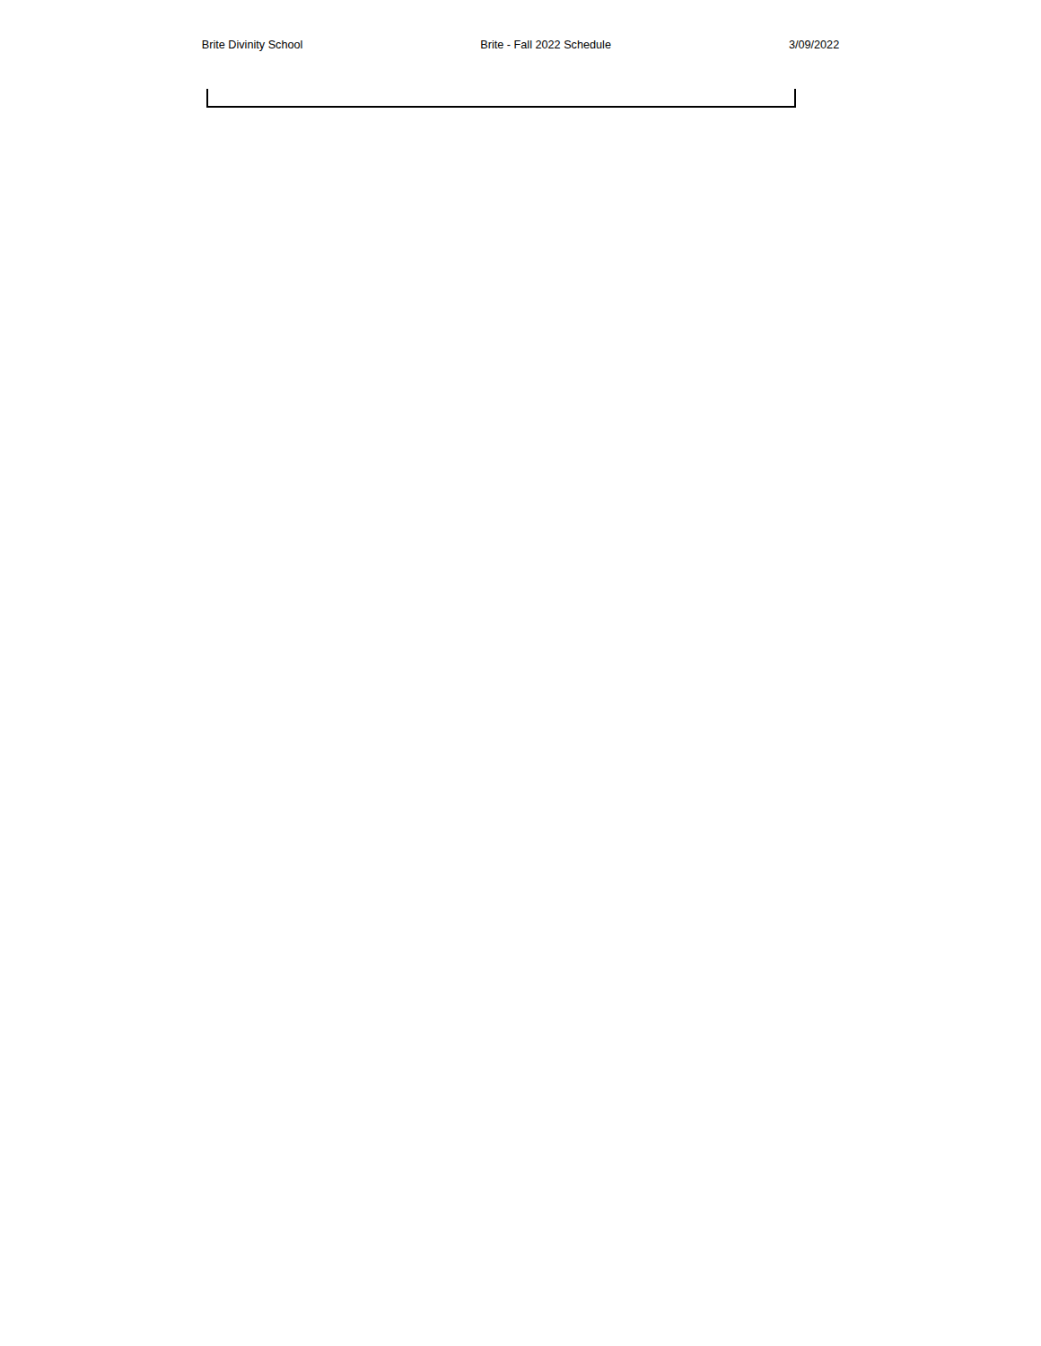Brite Divinity School
Brite - Fall 2022 Schedule
3/09/2022